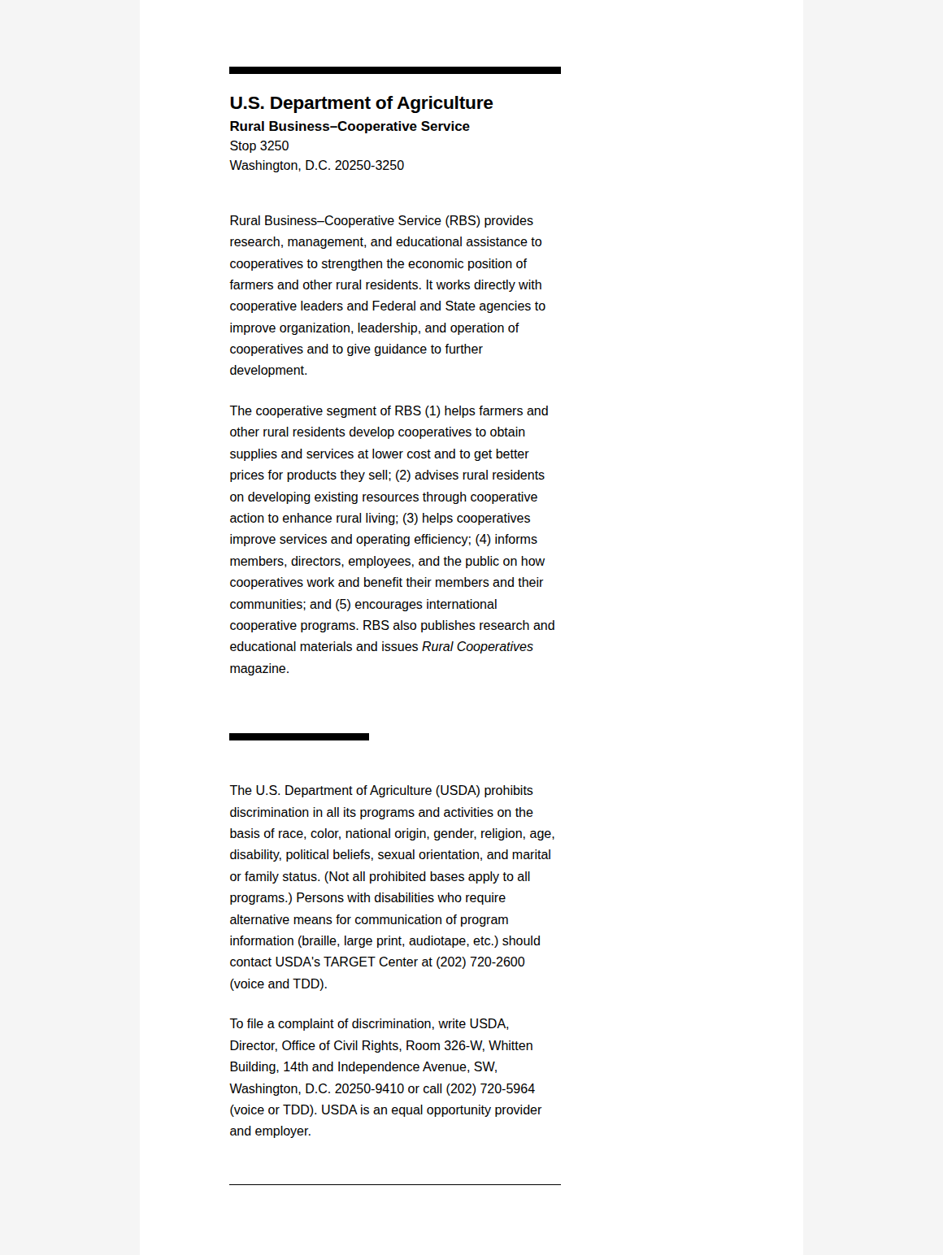U.S. Department of Agriculture
Rural Business–Cooperative Service
Stop 3250
Washington, D.C. 20250-3250
Rural Business–Cooperative Service (RBS) provides research, management, and educational assistance to cooperatives to strengthen the economic position of farmers and other rural residents. It works directly with cooperative leaders and Federal and State agencies to improve organization, leadership, and operation of cooperatives and to give guidance to further development.
The cooperative segment of RBS (1) helps farmers and other rural residents develop cooperatives to obtain supplies and services at lower cost and to get better prices for products they sell; (2) advises rural residents on developing existing resources through cooperative action to enhance rural living; (3) helps cooperatives improve services and operating efficiency; (4) informs members, directors, employees, and the public on how cooperatives work and benefit their members and their communities; and (5) encourages international cooperative programs. RBS also publishes research and educational materials and issues Rural Cooperatives magazine.
The U.S. Department of Agriculture (USDA) prohibits discrimination in all its programs and activities on the basis of race, color, national origin, gender, religion, age, disability, political beliefs, sexual orientation, and marital or family status. (Not all prohibited bases apply to all programs.) Persons with disabilities who require alternative means for communication of program information (braille, large print, audiotape, etc.) should contact USDA's TARGET Center at (202) 720-2600 (voice and TDD).
To file a complaint of discrimination, write USDA, Director, Office of Civil Rights, Room 326-W, Whitten Building, 14th and Independence Avenue, SW, Washington, D.C. 20250-9410 or call (202) 720-5964 (voice or TDD). USDA is an equal opportunity provider and employer.